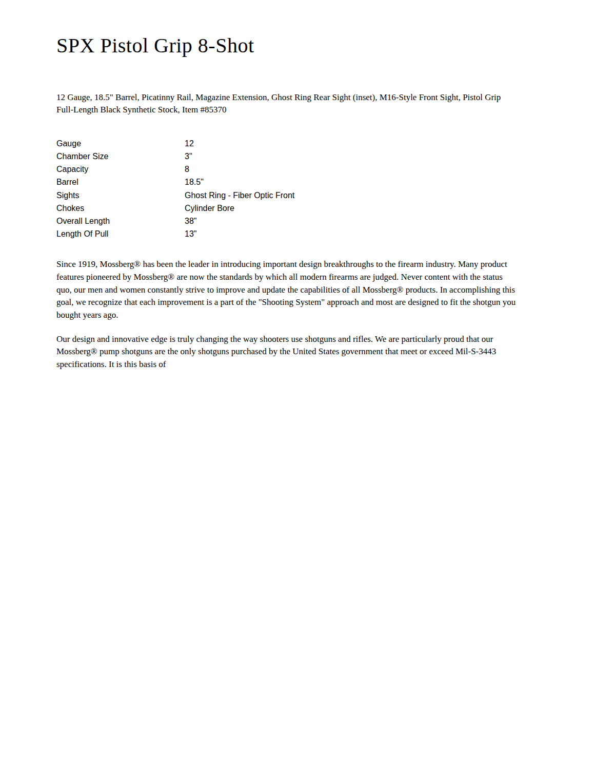SPX Pistol Grip 8-Shot
12 Gauge, 18.5" Barrel, Picatinny Rail, Magazine Extension, Ghost Ring Rear Sight (inset), M16-Style Front Sight, Pistol Grip Full-Length Black Synthetic Stock, Item #85370
| Gauge | 12 |
| Chamber Size | 3" |
| Capacity | 8 |
| Barrel | 18.5" |
| Sights | Ghost Ring - Fiber Optic Front |
| Chokes | Cylinder Bore |
| Overall Length | 38" |
| Length Of Pull | 13" |
Since 1919, Mossberg® has been the leader in introducing important design breakthroughs to the firearm industry. Many product features pioneered by Mossberg® are now the standards by which all modern firearms are judged. Never content with the status quo, our men and women constantly strive to improve and update the capabilities of all Mossberg® products. In accomplishing this goal, we recognize that each improvement is a part of the "Shooting System" approach and most are designed to fit the shotgun you bought years ago.
Our design and innovative edge is truly changing the way shooters use shotguns and rifles. We are particularly proud that our Mossberg® pump shotguns are the only shotguns purchased by the United States government that meet or exceed Mil-S-3443 specifications. It is this basis of